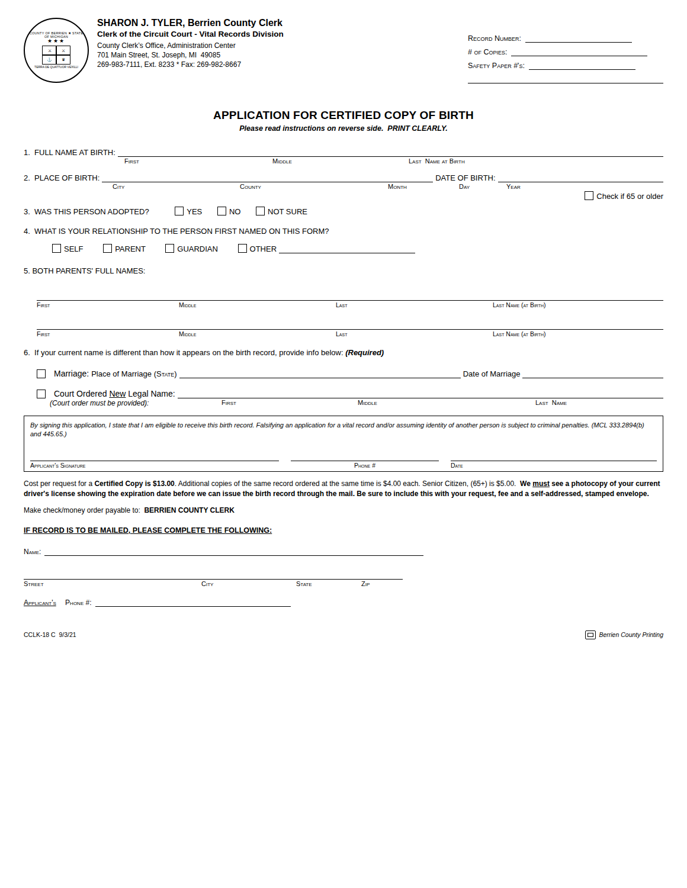COUNTY OF BERRIEN ★ STATE OF MICHIGAN
★★★
⚔
⚔
⚓
♛
TERRA DE QUATTUOR VEXILLI
SHARON J. TYLER, Berrien County Clerk
Clerk of the Circuit Court - Vital Records Division
County Clerk’s Office, Administration Center
701 Main Street, St. Joseph, MI 49085
269-983-7111, Ext. 8233 * Fax: 269-982-8667
Record Number:
# of Copies:
Safety Paper #'s:
APPLICATION FOR CERTIFIED COPY OF BIRTH
Please read instructions on reverse side. PRINT CLEARLY.
1. FULL NAME AT BIRTH:
First Middle Last Name at Birth
2. PLACE OF BIRTH: DATE OF BIRTH:
City County Month Day Year
Check if 65 or older
3. WAS THIS PERSON ADOPTED? YES NO NOT SURE
4. WHAT IS YOUR RELATIONSHIP TO THE PERSON FIRST NAMED ON THIS FORM?
SELF PARENT GUARDIAN OTHER
5. BOTH PARENTS' FULL NAMES:
First Middle Last Last Name (at Birth)
First Middle Last Last Name (at Birth)
6. If your current name is different than how it appears on the birth record, provide info below: (Required)
Marriage: Place of Marriage (State) Date of Marriage
Court Ordered New Legal Name:
(Court order must be provided): First Middle Last Name
By signing this application, I state that I am eligible to receive this birth record. Falsifying an application for a vital record and/or assuming identity of another person is subject to criminal penalties. (MCL 333.2894(b) and 445.65.)
Applicant's Signature Phone # Date
Cost per request for a Certified Copy is $13.00. Additional copies of the same record ordered at the same time is $4.00 each. Senior Citizen, (65+) is $5.00. We must see a photocopy of your current driver's license showing the expiration date before we can issue the birth record through the mail. Be sure to include this with your request, fee and a self-addressed, stamped envelope.
Make check/money order payable to: BERRIEN COUNTY CLERK
IF RECORD IS TO BE MAILED, PLEASE COMPLETE THE FOLLOWING:
Name:
Street City State Zip
Applicant's Phone #:
CCLK-18 C 9/3/21 Berrien County Printing